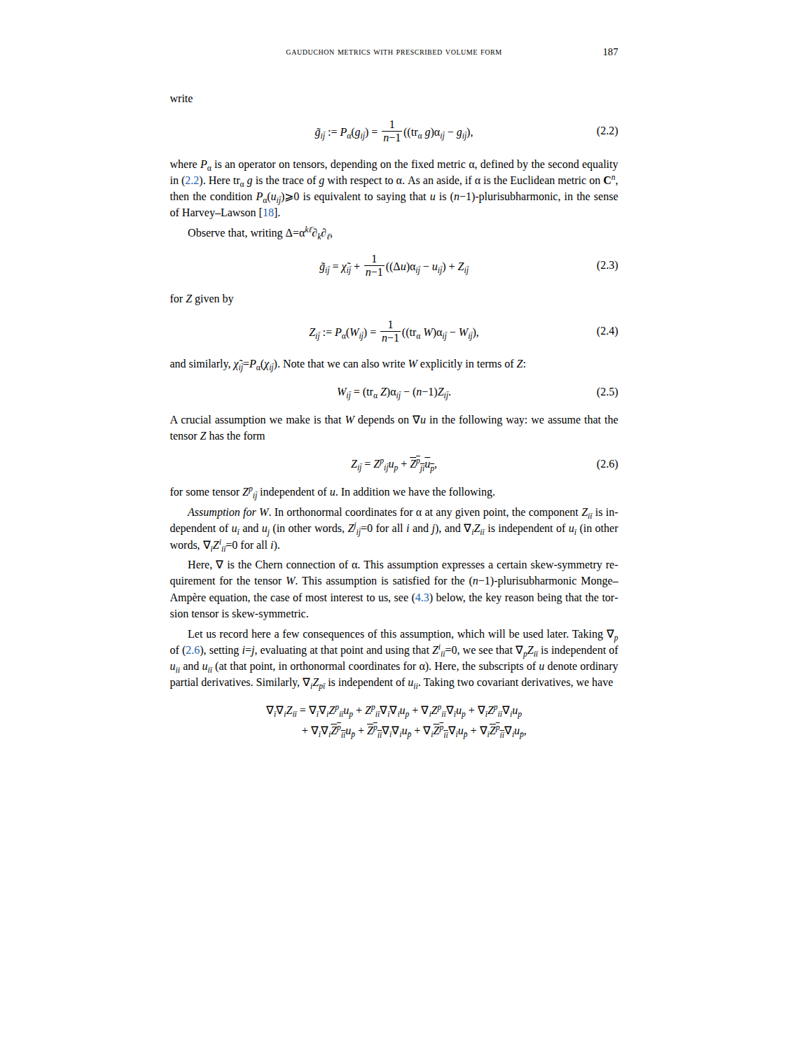gauduchon metrics with prescribed volume form 187
write
g̃ij̄ := Pα(gij̄) = 1 n−1((trα g)αij̄ − gij̄), (2.2)
where Pα is an operator on tensors, depending on the fixed metric α, defined by the second equality in (2.2). Here trα g is the trace of g with respect to α. As an aside, if α is the Euclidean metric on Cn, then the condition Pα(uij̄)⩾0 is equivalent to saying that u is (n−1)-plurisubharmonic, in the sense of Harvey–Lawson [18].
Observe that, writing Δ=αkℓ̄∂k∂ℓ̄,
g̃ij̄ = χ̃ij̄ + 1 n−1((Δu)αij̄ − uij̄) + Zij̄ (2.3)
for Z given by
Zij̄ := Pα(Wij̄) = 1 n−1((trα W)αij̄ − Wij̄), (2.4)
and similarly, χ̃ij̄=Pα(χij̄). Note that we can also write W explicitly in terms of Z:
Wij̄ = (trα Z)αij̄ − (n−1)Zij̄. (2.5)
A crucial assumption we make is that W depends on ∇u in the following way: we assume that the tensor Z has the form
Zij̄ = Zpij̄up + Zpjīup, (2.6)
for some tensor Zpij̄ independent of u. In addition we have the following.
Assumption for W. In orthonormal coordinates for α at any given point, the component Ziī is independent of uī and uj (in other words, Zjij̄=0 for all i and j), and ∇iZiī is independent of uī (in other words, ∇īZiiī=0 for all i).
Here, ∇ is the Chern connection of α. This assumption expresses a certain skew-symmetry requirement for the tensor W. This assumption is satisfied for the (n−1)-plurisubharmonic Monge–Ampère equation, the case of most interest to us, see (4.3) below, the key reason being that the torsion tensor is skew-symmetric.
Let us record here a few consequences of this assumption, which will be used later. Taking ∇p of (2.6), setting i=j, evaluating at that point and using that Ziiī=0, we see that ∇pZiī is independent of uii and uiī (at that point, in orthonormal coordinates for α). Here, the subscripts of u denote ordinary partial derivatives. Similarly, ∇iZpī is independent of uii. Taking two covariant derivatives, we have
∇ī∇iZiī = ∇ī∇iZpiīup + Zpiī∇ī∇iup + ∇iZpiī∇īup + ∇īZpiī∇iup + ∇ī∇iZpiī up̄ + Zpiī∇ī∇iup̄ + ∇iZpiī∇īup̄ + ∇īZpiī∇iup̄,